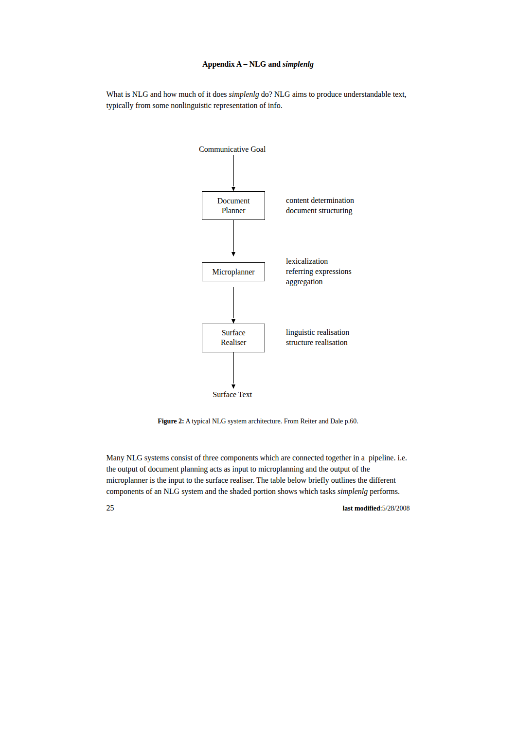Appendix A – NLG and simplenlg
What is NLG and how much of it does simplenlg do? NLG aims to produce understandable text, typically from some nonlinguistic representation of info.
Communicative Goal
Document
Planner
content determination
document structuring
Microplanner
lexicalization
referring expressions
aggregation
Surface
Realiser
linguistic realisation
structure realisation
Surface Text
Figure 2: A typical NLG system architecture. From Reiter and Dale p.60.
Many NLG systems consist of three components which are connected together in a pipeline. i.e. the output of document planning acts as input to microplanning and the output of the microplanner is the input to the surface realiser. The table below briefly outlines the different components of an NLG system and the shaded portion shows which tasks simplenlg performs.
25 last modified:5/28/2008